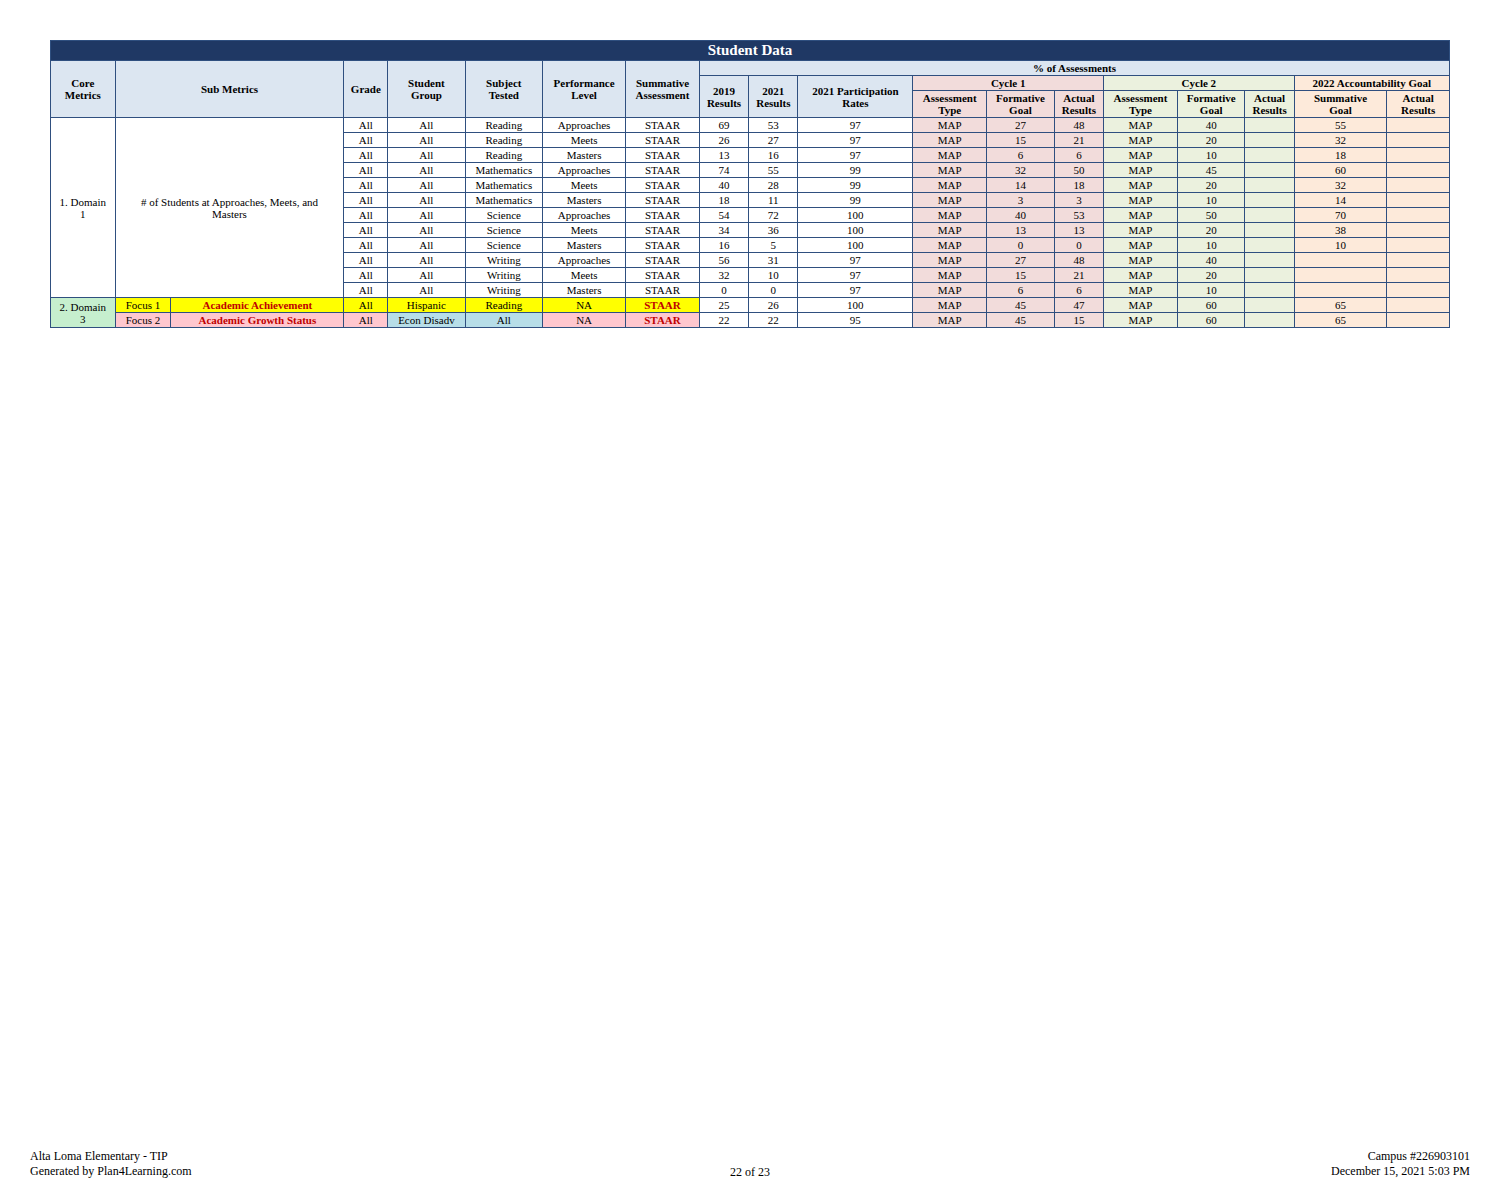| Student Data |
| --- |
| Core Metrics | Sub Metrics | Grade | Student Group | Subject Tested | Performance Level | Summative Assessment | % of Assessments |
| 2019 Results | 2021 Results | 2021 Participation Rates | Cycle 1 | Cycle 2 | 2022 Accountability Goal |
| Assessment Type | Formative Goal | Actual Results | Assessment Type | Formative Goal | Actual Results | Summative Goal | Actual Results |
| 1. Domain 1 | # of Students at Approaches, Meets, and Masters | All | All | Reading | Approaches | STAAR | 69 | 53 | 97 | MAP | 27 | 48 | MAP | 40 | | 55 | |
| All | All | Reading | Meets | STAAR | 26 | 27 | 97 | MAP | 15 | 21 | MAP | 20 | | 32 | |
| All | All | Reading | Masters | STAAR | 13 | 16 | 97 | MAP | 6 | 6 | MAP | 10 | | 18 | |
| All | All | Mathematics | Approaches | STAAR | 74 | 55 | 99 | MAP | 32 | 50 | MAP | 45 | | 60 | |
| All | All | Mathematics | Meets | STAAR | 40 | 28 | 99 | MAP | 14 | 18 | MAP | 20 | | 32 | |
| All | All | Mathematics | Masters | STAAR | 18 | 11 | 99 | MAP | 3 | 3 | MAP | 10 | | 14 | |
| All | All | Science | Approaches | STAAR | 54 | 72 | 100 | MAP | 40 | 53 | MAP | 50 | | 70 | |
| All | All | Science | Meets | STAAR | 34 | 36 | 100 | MAP | 13 | 13 | MAP | 20 | | 38 | |
| All | All | Science | Masters | STAAR | 16 | 5 | 100 | MAP | 0 | 0 | MAP | 10 | | 10 | |
| All | All | Writing | Approaches | STAAR | 56 | 31 | 97 | MAP | 27 | 48 | MAP | 40 | | | |
| All | All | Writing | Meets | STAAR | 32 | 10 | 97 | MAP | 15 | 21 | MAP | 20 | | | |
| All | All | Writing | Masters | STAAR | 0 | 0 | 97 | MAP | 6 | 6 | MAP | 10 | | | |
| 2. Domain 3 | Focus 1 | Academic Achievement | All | Hispanic | Reading | NA | STAAR | 25 | 26 | 100 | MAP | 45 | 47 | MAP | 60 | | 65 | |
| Focus 2 | Academic Growth Status | All | Econ Disadv | All | NA | STAAR | 22 | 22 | 95 | MAP | 45 | 15 | MAP | 60 | | 65 | |
Alta Loma Elementary - TIP
Generated by Plan4Learning.com
22 of 23
Campus #226903101
December 15, 2021 5:03 PM